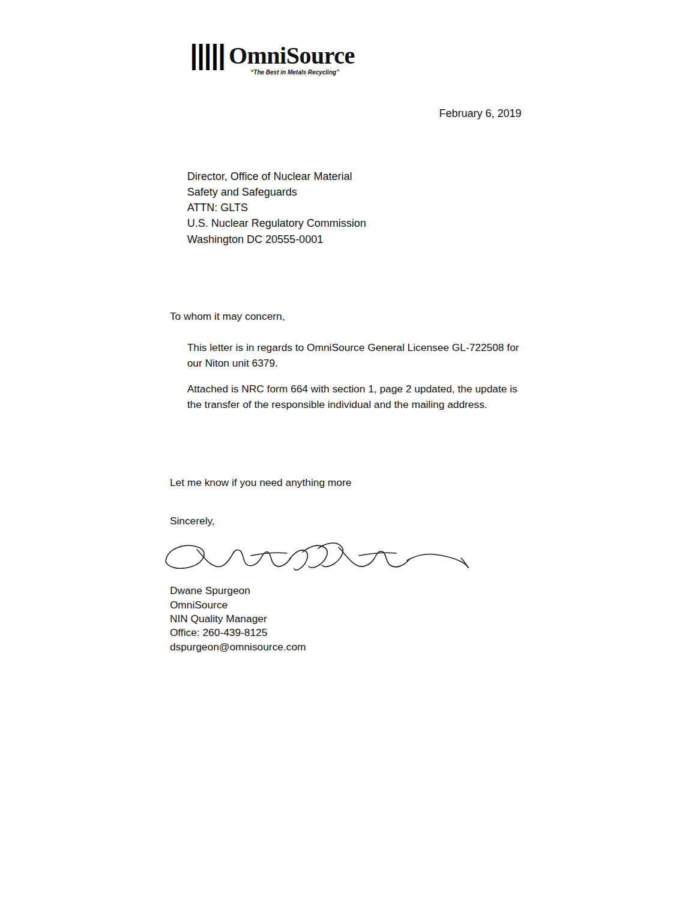||||| OmniSource
“The Best in Metals Recycling”
February 6, 2019
Director, Office of Nuclear Material
Safety and Safeguards
ATTN: GLTS
U.S. Nuclear Regulatory Commission
Washington DC 20555-0001
To whom it may concern,
This letter is in regards to OmniSource General Licensee GL-722508 for our Niton unit 6379.
Attached is NRC form 664 with section 1, page 2 updated, the update is the transfer of the responsible individual and the mailing address.
Let me know if you need anything more
Sincerely,
Dwane Spurgeon
OmniSource
NIN Quality Manager
Office: 260-439-8125
dspurgeon@omnisource.com